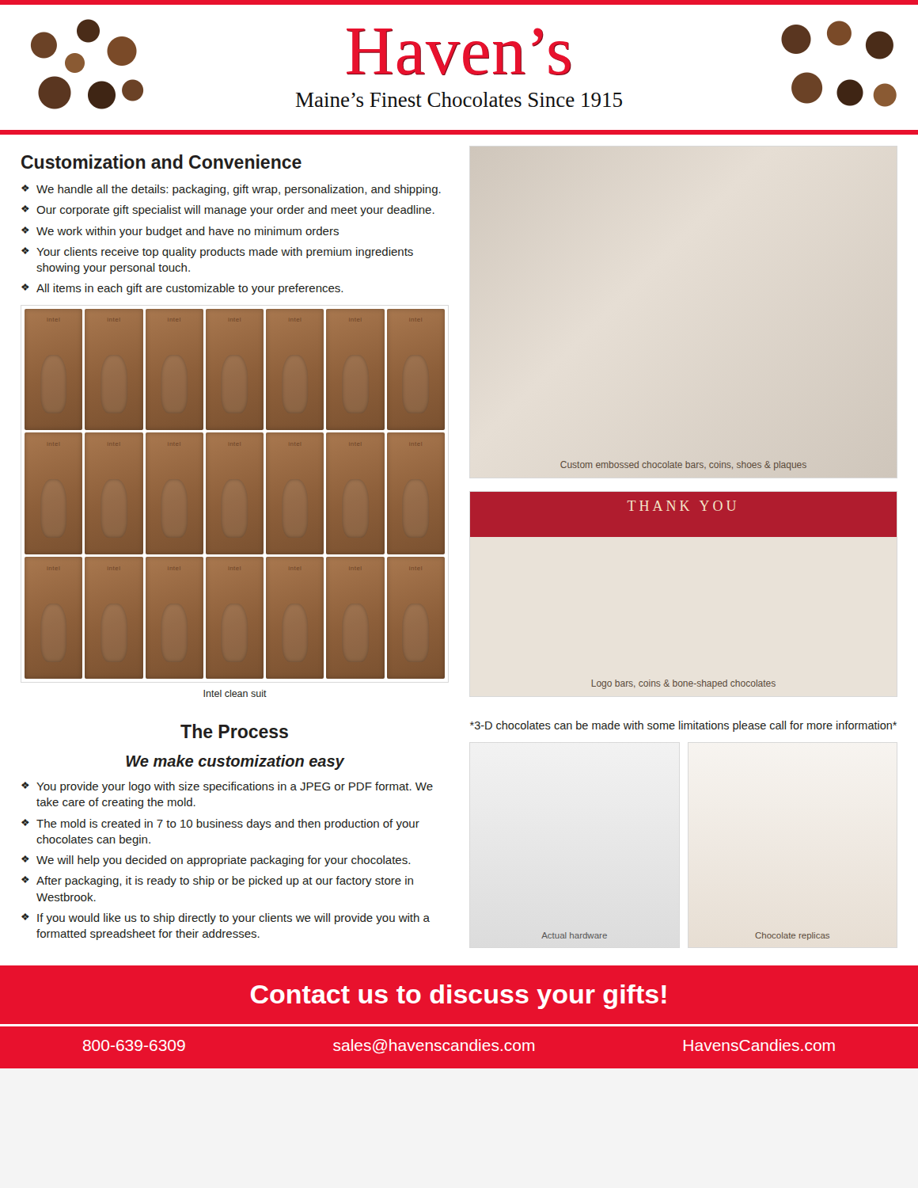Haven’s
Maine’s Finest Chocolates Since 1915
Customization and Convenience
We handle all the details: packaging, gift wrap, personalization, and shipping.
Our corporate gift specialist will manage your order and meet your deadline.
We work within your budget and have no minimum orders
Your clients receive top quality products made with premium ingredients showing your personal touch.
All items in each gift are customizable to your preferences.
Intel clean suit
The Process
We make customization easy
You provide your logo with size specifications in a JPEG or PDF format. We take care of creating the mold.
The mold is created in 7 to 10 business days and then production of your chocolates can begin.
We will help you decided on appropriate packaging for your chocolates.
After packaging, it is ready to ship or be picked up at our factory store in Westbrook.
If you would like us to ship directly to your clients we will provide you with a formatted spreadsheet for their addresses.
*3-D chocolates can be made with some limitations please call for more information*
Contact us to discuss your gifts!
800-639-6309 sales@havenscandies.com HavensCandies.com